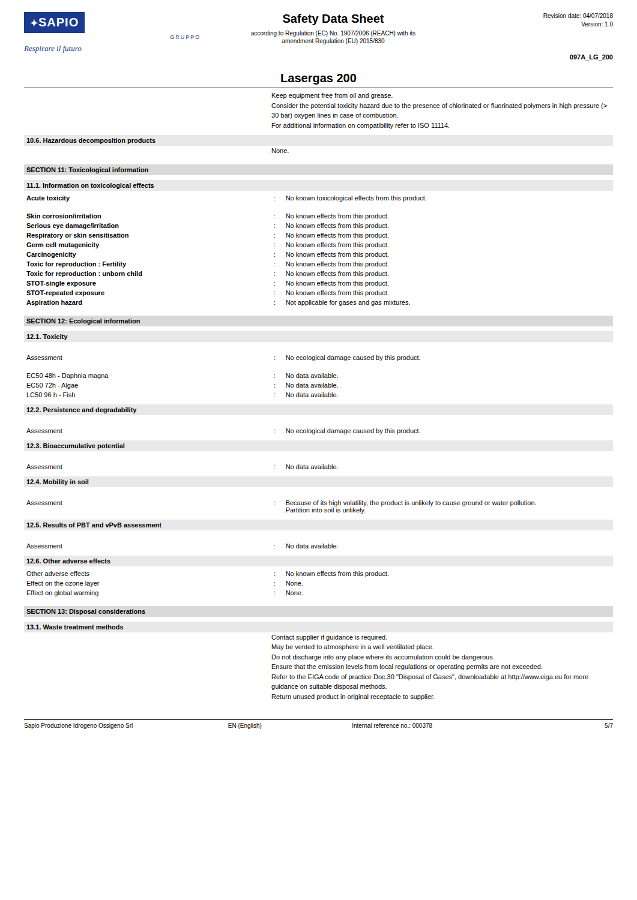✦SAPIO
GRUPPO
Respirare il futuro
Safety Data Sheet
according to Regulation (EC) No. 1907/2006 (REACH) with its
amendment Regulation (EU) 2015/830
Revision date: 04/07/2018
Version: 1.0
097A_LG_200
Lasergas 200
Keep equipment free from oil and grease.
Consider the potential toxicity hazard due to the presence of chlorinated or fluorinated polymers in high pressure (> 30 bar) oxygen lines in case of combustion.
For additional information on compatibility refer to ISO 11114.
10.6. Hazardous decomposition products
None.
SECTION 11: Toxicological information
11.1. Information on toxicological effects
| Acute toxicity | : | No known toxicological effects from this product. |
| Skin corrosion/irritation | : | No known effects from this product. |
| Serious eye damage/irritation | : | No known effects from this product. |
| Respiratory or skin sensitisation | : | No known effects from this product. |
| Germ cell mutagenicity | : | No known effects from this product. |
| Carcinogenicity | : | No known effects from this product. |
| Toxic for reproduction : Fertility | : | No known effects from this product. |
| Toxic for reproduction : unborn child | : | No known effects from this product. |
| STOT-single exposure | : | No known effects from this product. |
| STOT-repeated exposure | : | No known effects from this product. |
| Aspiration hazard | : | Not applicable for gases and gas mixtures. |
SECTION 12: Ecological information
12.1. Toxicity
| Assessment | : | No ecological damage caused by this product. |
| EC50 48h - Daphnia magna | : | No data available. |
| EC50 72h - Algae | : | No data available. |
| LC50 96 h - Fish | : | No data available. |
12.2. Persistence and degradability
| Assessment | : | No ecological damage caused by this product. |
12.3. Bioaccumulative potential
| Assessment | : | No data available. |
12.4. Mobility in soil
| Assessment | : | Because of its high volatility, the product is unlikely to cause ground or water pollution. Partition into soil is unlikely. |
12.5. Results of PBT and vPvB assessment
| Assessment | : | No data available. |
12.6. Other adverse effects
| Other adverse effects | : | No known effects from this product. |
| Effect on the ozone layer | : | None. |
| Effect on global warming | : | None. |
SECTION 13: Disposal considerations
13.1. Waste treatment methods
Contact supplier if guidance is required.
May be vented to atmosphere in a well ventilated place.
Do not discharge into any place where its accumulation could be dangerous.
Ensure that the emission levels from local regulations or operating permits are not exceeded.
Refer to the EIGA code of practice Doc.30 "Disposal of Gases", downloadable at http://www.eiga.eu for more guidance on suitable disposal methods.
Return unused product in original receptacle to supplier.
Sapio Produzione Idrogeno Ossigeno Srl
EN (English)
Internal reference no.: 000378
5/7